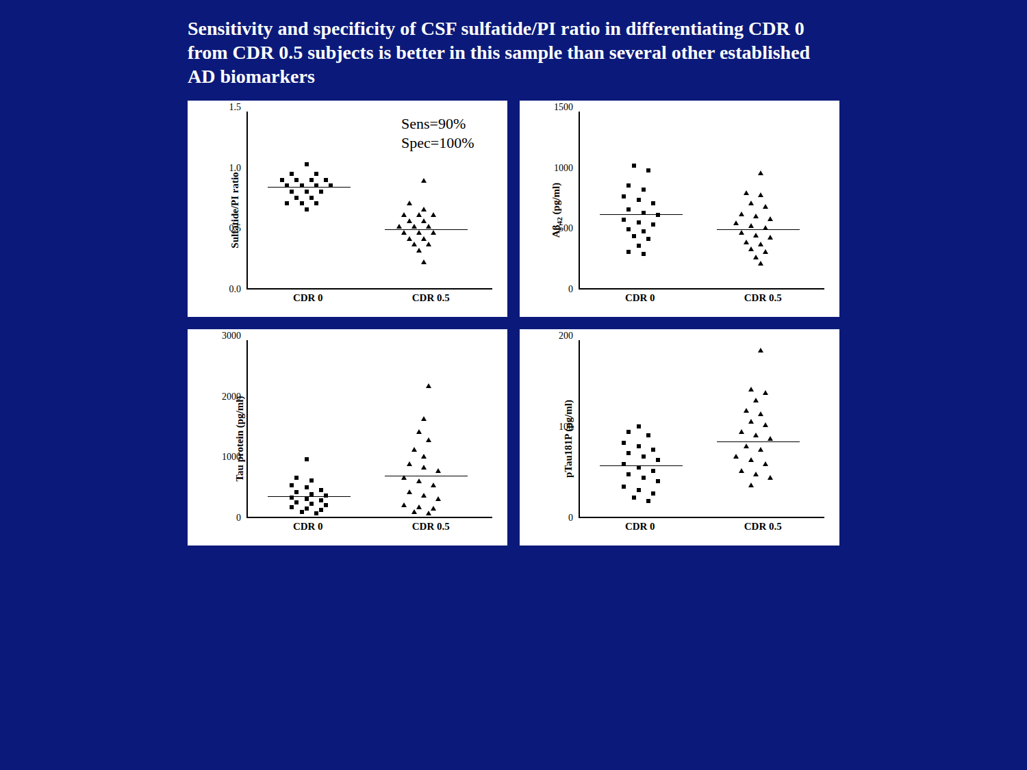Sensitivity and specificity of CSF sulfatide/PI ratio in differentiating CDR 0 from CDR 0.5 subjects is better in this sample than several other established AD biomarkers
Sulfatide/PI ratio
1.5 1.0 0.5 0.0
Sens=90%
Spec=100%
CDR 0
CDR 0.5
Aβ42 (pg/ml)
1500 1000 500 0
CDR 0
CDR 0.5
Tau protein (pg/ml)
3000 2000 1000 0
CDR 0
CDR 0.5
pTau181P (pg/ml)
200 100 0
CDR 0
CDR 0.5